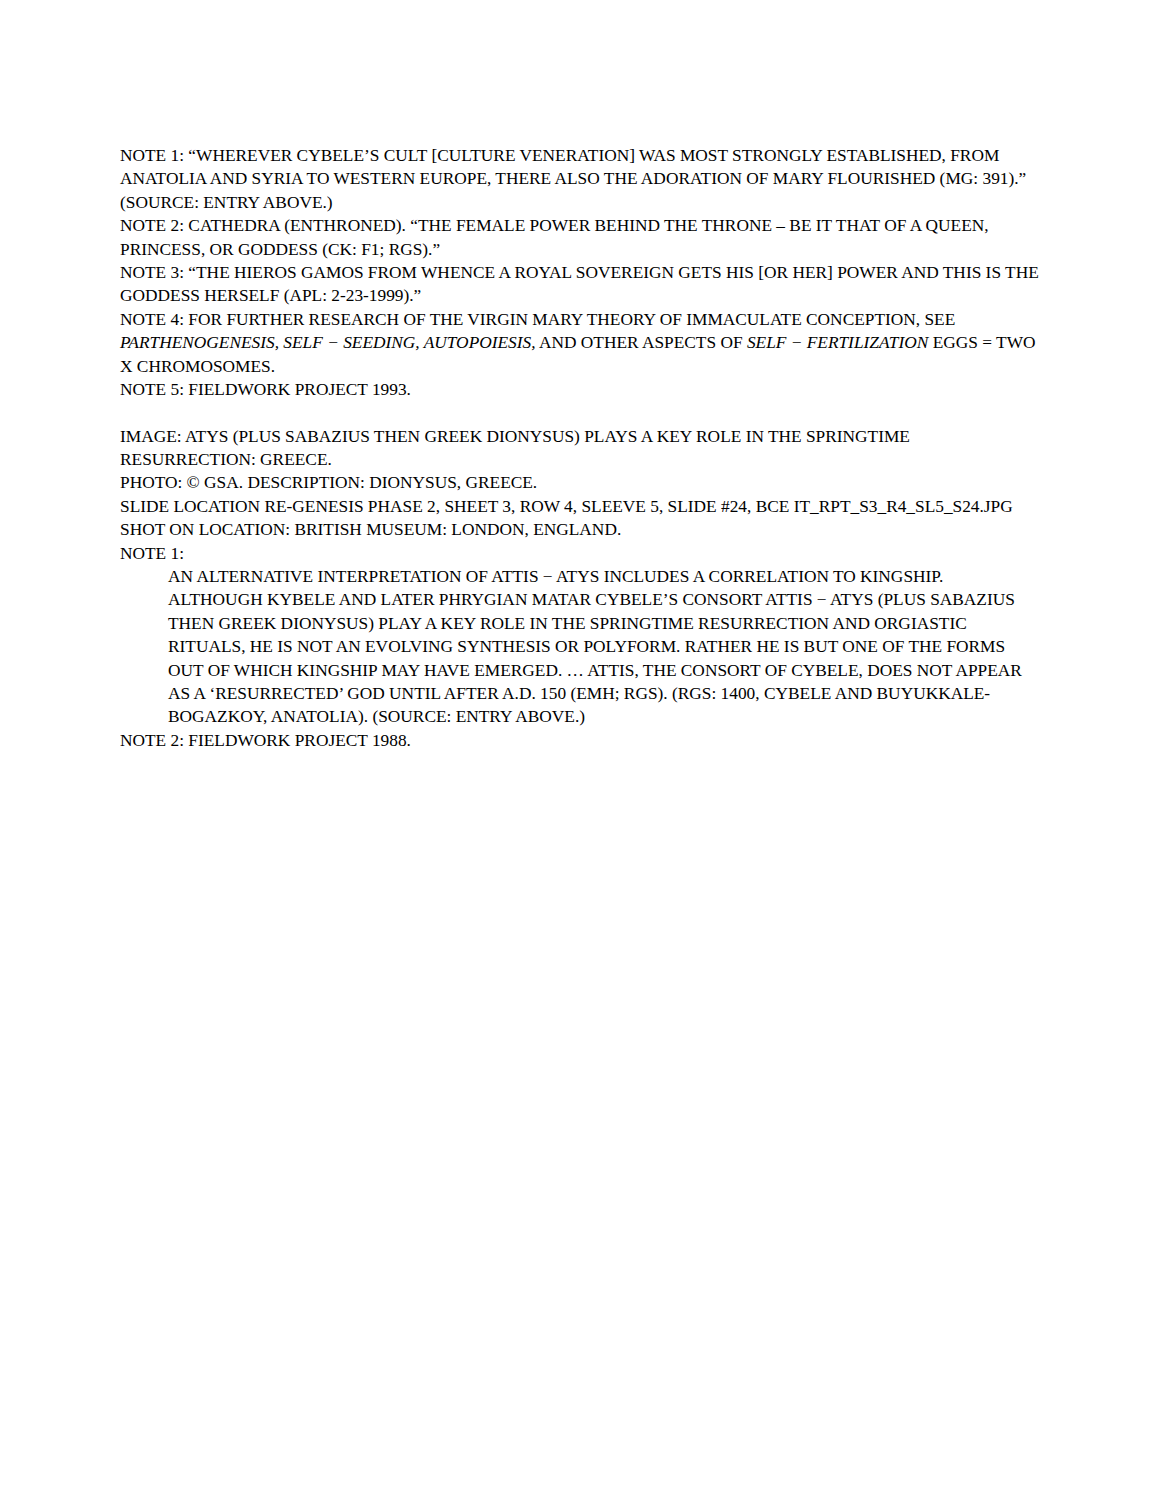Note 1: “Wherever Cybele’s cult [culture veneration] was most strongly established, from Anatolia and Syria to Western Europe, there also the adoration of Mary flourished (MG: 391).” (Source: entry above.)
Note 2: Cathedra (enthroned). “The female power behind the throne – be it that of a queen, princess, or goddess (CK: F1; RGS).”
Note 3: “The hieros gamos from whence a royal sovereign gets his [or her] power and this is the goddess herself (APL: 2-23-1999).”
Note 4: For further research of the Virgin Mary theory of immaculate conception, see parthenogenesis, self − seeding, autopoiesis, and other aspects of self − fertilization eggs = two X chromosomes.
Note 5: Fieldwork Project 1993.
Image: Atys (plus Sabazius then Greek Dionysus) plays a key role in the springtime resurrection: Greece.
Photo: © GSA. Description: Dionysus, Greece.
Slide location Re-Genesis Phase 2, Sheet 3, Row 4, Sleeve 5, Slide #24, BCE IT_RPT_S3_R4_SL5_S24.jpg
Shot on Location: British Museum: London, England.
Note 1:
An alternative interpretation of Attis − Atys includes a correlation to kingship. Although Kybele and later Phrygian Matar Cybele’s consort Attis − Atys (plus Sabazius then Greek Dionysus) play a key role in the springtime resurrection and orgiastic rituals, he is not an evolving synthesis or polyform. Rather he is but one of the forms out of which kingship may have emerged. … Attis, the consort of Cybele, does not appear as a ‘resurrected’ god until after A.D. 150 (EMH; RGS). (RGS: 1400, Cybele and Buyukkale-Bogazkoy, Anatolia). (Source: entry above.)
Note 2: Fieldwork Project 1988.